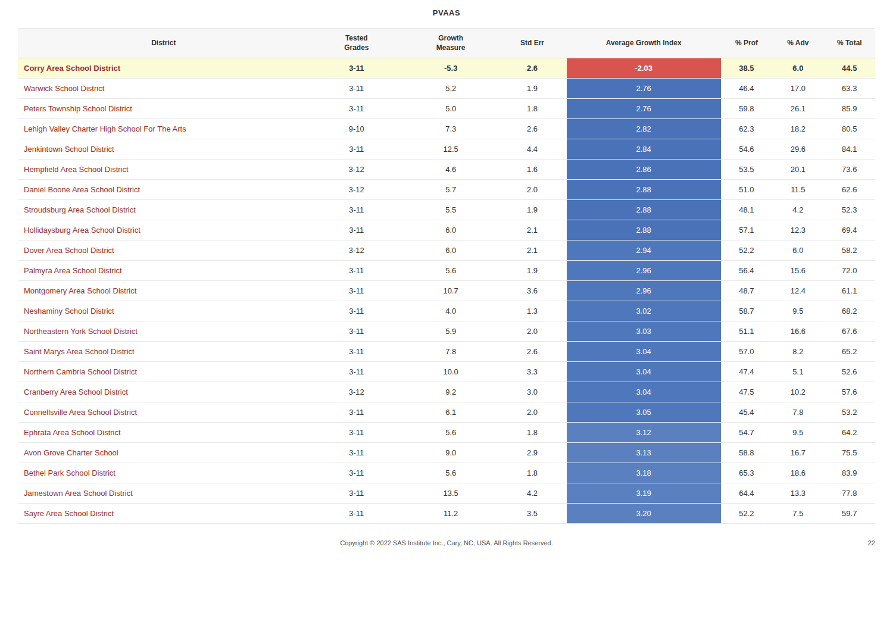PVAAS
District growth measures and proficiency rates
| District | Tested Grades | Growth Measure | Std Err | Average Growth Index | % Prof | % Adv | % Total |
| --- | --- | --- | --- | --- | --- | --- | --- |
| Corry Area School District | 3-11 | -5.3 | 2.6 | -2.03 | 38.5 | 6.0 | 44.5 |
| Warwick School District | 3-11 | 5.2 | 1.9 | 2.76 | 46.4 | 17.0 | 63.3 |
| Peters Township School District | 3-11 | 5.0 | 1.8 | 2.76 | 59.8 | 26.1 | 85.9 |
| Lehigh Valley Charter High School For The Arts | 9-10 | 7.3 | 2.6 | 2.82 | 62.3 | 18.2 | 80.5 |
| Jenkintown School District | 3-11 | 12.5 | 4.4 | 2.84 | 54.6 | 29.6 | 84.1 |
| Hempfield Area School District | 3-12 | 4.6 | 1.6 | 2.86 | 53.5 | 20.1 | 73.6 |
| Daniel Boone Area School District | 3-12 | 5.7 | 2.0 | 2.88 | 51.0 | 11.5 | 62.6 |
| Stroudsburg Area School District | 3-11 | 5.5 | 1.9 | 2.88 | 48.1 | 4.2 | 52.3 |
| Hollidaysburg Area School District | 3-11 | 6.0 | 2.1 | 2.88 | 57.1 | 12.3 | 69.4 |
| Dover Area School District | 3-12 | 6.0 | 2.1 | 2.94 | 52.2 | 6.0 | 58.2 |
| Palmyra Area School District | 3-11 | 5.6 | 1.9 | 2.96 | 56.4 | 15.6 | 72.0 |
| Montgomery Area School District | 3-11 | 10.7 | 3.6 | 2.96 | 48.7 | 12.4 | 61.1 |
| Neshaminy School District | 3-11 | 4.0 | 1.3 | 3.02 | 58.7 | 9.5 | 68.2 |
| Northeastern York School District | 3-11 | 5.9 | 2.0 | 3.03 | 51.1 | 16.6 | 67.6 |
| Saint Marys Area School District | 3-11 | 7.8 | 2.6 | 3.04 | 57.0 | 8.2 | 65.2 |
| Northern Cambria School District | 3-11 | 10.0 | 3.3 | 3.04 | 47.4 | 5.1 | 52.6 |
| Cranberry Area School District | 3-12 | 9.2 | 3.0 | 3.04 | 47.5 | 10.2 | 57.6 |
| Connellsville Area School District | 3-11 | 6.1 | 2.0 | 3.05 | 45.4 | 7.8 | 53.2 |
| Ephrata Area School District | 3-11 | 5.6 | 1.8 | 3.12 | 54.7 | 9.5 | 64.2 |
| Avon Grove Charter School | 3-11 | 9.0 | 2.9 | 3.13 | 58.8 | 16.7 | 75.5 |
| Bethel Park School District | 3-11 | 5.6 | 1.8 | 3.18 | 65.3 | 18.6 | 83.9 |
| Jamestown Area School District | 3-11 | 13.5 | 4.2 | 3.19 | 64.4 | 13.3 | 77.8 |
| Sayre Area School District | 3-11 | 11.2 | 3.5 | 3.20 | 52.2 | 7.5 | 59.7 |
Copyright © 2022 SAS Institute Inc., Cary, NC, USA. All Rights Reserved. 22